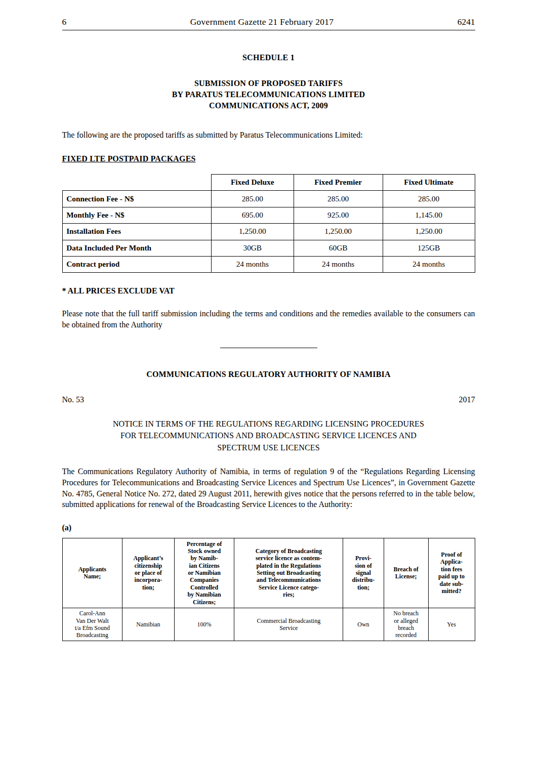6 Government Gazette 21 February 2017 6241
SCHEDULE 1
SUBMISSION OF PROPOSED TARIFFS
BY PARATUS TELECOMMUNICATIONS LIMITED
COMMUNICATIONS ACT, 2009
The following are the proposed tariffs as submitted by Paratus Telecommunications Limited:
FIXED LTE POSTPAID PACKAGES
| | Fixed Deluxe | Fixed Premier | Fixed Ultimate |
| --- | --- | --- | --- |
| Connection Fee - N$ | 285.00 | 285.00 | 285.00 |
| Monthly Fee - N$ | 695.00 | 925.00 | 1,145.00 |
| Installation Fees | 1,250.00 | 1,250.00 | 1,250.00 |
| Data Included Per Month | 30GB | 60GB | 125GB |
| Contract period | 24 months | 24 months | 24 months |
* ALL PRICES EXCLUDE VAT
Please note that the full tariff submission including the terms and conditions and the remedies available to the consumers can be obtained from the Authority
COMMUNICATIONS REGULATORY AUTHORITY OF NAMIBIA
No. 53 2017
NOTICE IN TERMS OF THE REGULATIONS REGARDING LICENSING PROCEDURES
FOR TELECOMMUNICATIONS AND BROADCASTING SERVICE LICENCES AND
SPECTRUM USE LICENCES
The Communications Regulatory Authority of Namibia, in terms of regulation 9 of the “Regulations Regarding Licensing Procedures for Telecommunications and Broadcasting Service Licences and Spectrum Use Licences”, in Government Gazette No. 4785, General Notice No. 272, dated 29 August 2011, herewith gives notice that the persons referred to in the table below, submitted applications for renewal of the Broadcasting Service Licences to the Authority:
(a)
| Applicants Name; | Applicant’s citizenship or place of incorpora- tion; | Percentage of Stock owned by Namib- ian Citizens or Namibian Companies Controlled by Namibian Citizens; | Category of Broadcasting service licence as contem- plated in the Regulations Setting out Broadcasting and Telecommunications Service Licence catego- ries; | Provi- sion of signal distribu- tion; | Breach of License; | Proof of Applica- tion fees paid up to date sub- mitted? |
| --- | --- | --- | --- | --- | --- | --- |
| Carol-Ann Van Der Walt t/a Efm Sound Broadcasting | Namibian | 100% | Commercial Broadcasting Service | Own | No breach or alleged breach recorded | Yes |